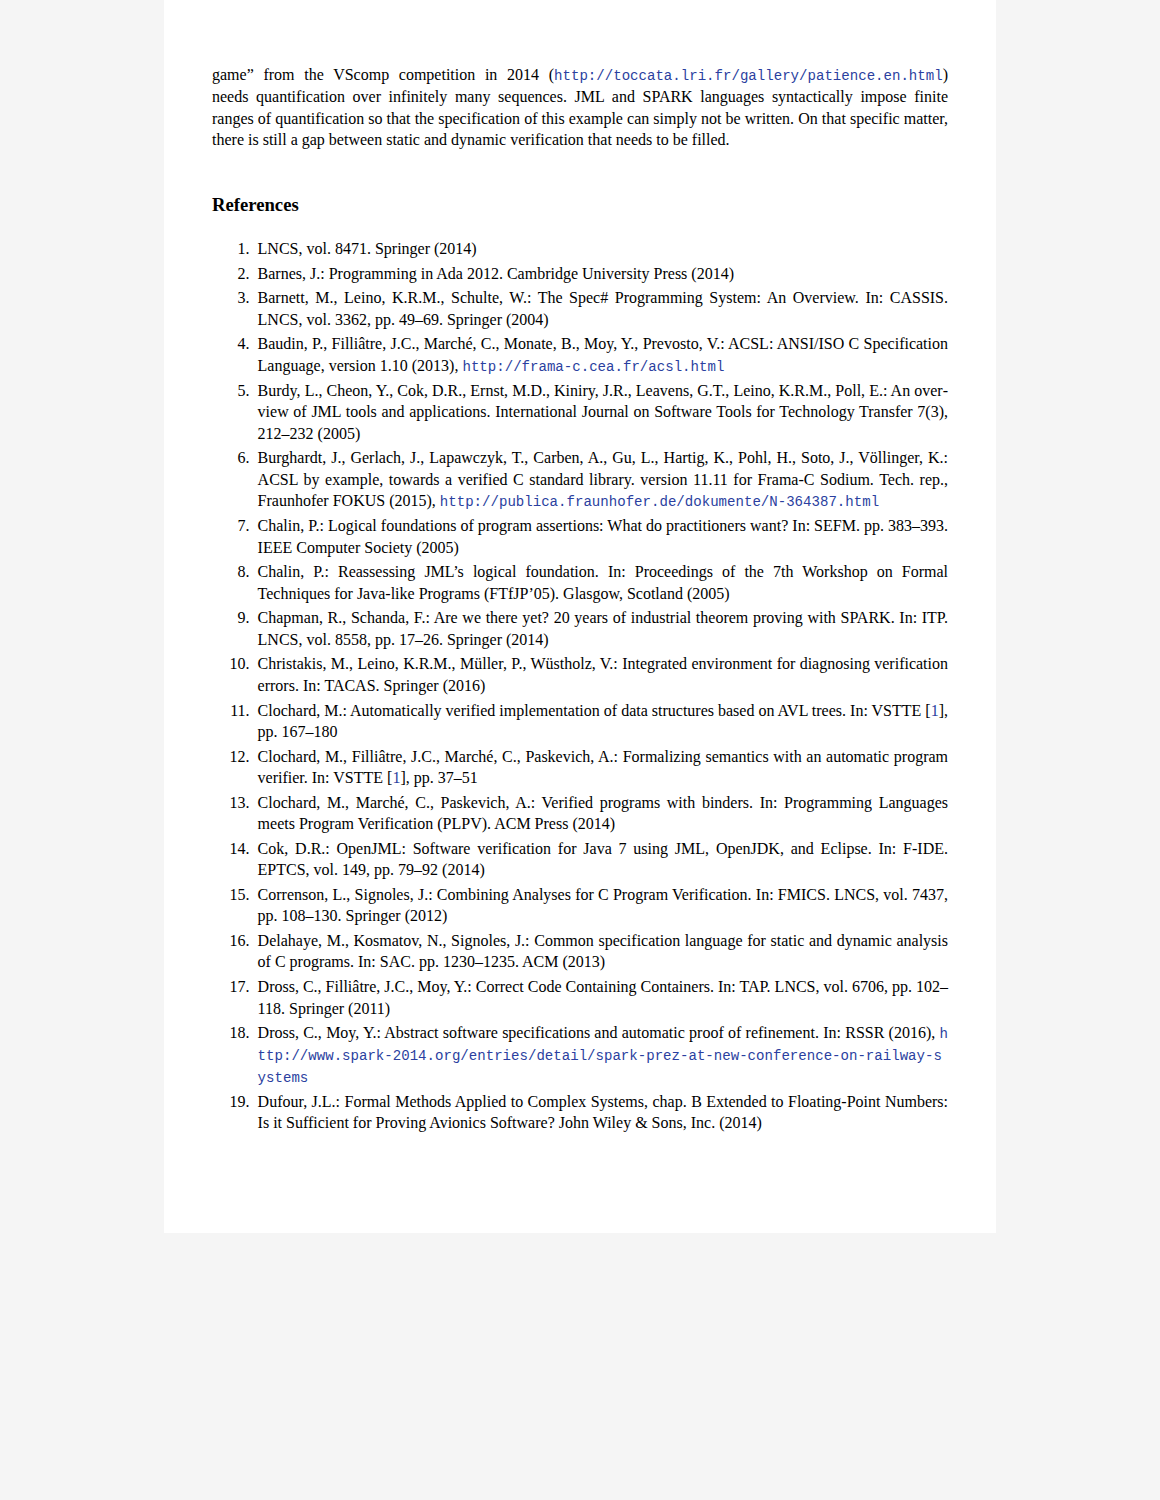game” from the VScomp competition in 2014 (http://toccata.lri.fr/gallery/patience.en.html) needs quantification over infinitely many sequences. JML and SPARK languages syntactically impose finite ranges of quantification so that the specification of this example can simply not be written. On that specific matter, there is still a gap between static and dynamic verification that needs to be filled.
References
LNCS, vol. 8471. Springer (2014)
Barnes, J.: Programming in Ada 2012. Cambridge University Press (2014)
Barnett, M., Leino, K.R.M., Schulte, W.: The Spec# Programming System: An Overview. In: CASSIS. LNCS, vol. 3362, pp. 49–69. Springer (2004)
Baudin, P., Filliâtre, J.C., Marché, C., Monate, B., Moy, Y., Prevosto, V.: ACSL: ANSI/ISO C Specification Language, version 1.10 (2013), http://frama-c.cea.fr/acsl.html
Burdy, L., Cheon, Y., Cok, D.R., Ernst, M.D., Kiniry, J.R., Leavens, G.T., Leino, K.R.M., Poll, E.: An overview of JML tools and applications. International Journal on Software Tools for Technology Transfer 7(3), 212–232 (2005)
Burghardt, J., Gerlach, J., Lapawczyk, T., Carben, A., Gu, L., Hartig, K., Pohl, H., Soto, J., Völlinger, K.: ACSL by example, towards a verified C standard library. version 11.11 for Frama-C Sodium. Tech. rep., Fraunhofer FOKUS (2015), http://publica.fraunhofer.de/dokumente/N-364387.html
Chalin, P.: Logical foundations of program assertions: What do practitioners want? In: SEFM. pp. 383–393. IEEE Computer Society (2005)
Chalin, P.: Reassessing JML’s logical foundation. In: Proceedings of the 7th Workshop on Formal Techniques for Java-like Programs (FTfJP’05). Glasgow, Scotland (2005)
Chapman, R., Schanda, F.: Are we there yet? 20 years of industrial theorem proving with SPARK. In: ITP. LNCS, vol. 8558, pp. 17–26. Springer (2014)
Christakis, M., Leino, K.R.M., Müller, P., Wüstholz, V.: Integrated environment for diagnosing verification errors. In: TACAS. Springer (2016)
Clochard, M.: Automatically verified implementation of data structures based on AVL trees. In: VSTTE [1], pp. 167–180
Clochard, M., Filliâtre, J.C., Marché, C., Paskevich, A.: Formalizing semantics with an automatic program verifier. In: VSTTE [1], pp. 37–51
Clochard, M., Marché, C., Paskevich, A.: Verified programs with binders. In: Programming Languages meets Program Verification (PLPV). ACM Press (2014)
Cok, D.R.: OpenJML: Software verification for Java 7 using JML, OpenJDK, and Eclipse. In: F-IDE. EPTCS, vol. 149, pp. 79–92 (2014)
Correnson, L., Signoles, J.: Combining Analyses for C Program Verification. In: FMICS. LNCS, vol. 7437, pp. 108–130. Springer (2012)
Delahaye, M., Kosmatov, N., Signoles, J.: Common specification language for static and dynamic analysis of C programs. In: SAC. pp. 1230–1235. ACM (2013)
Dross, C., Filliâtre, J.C., Moy, Y.: Correct Code Containing Containers. In: TAP. LNCS, vol. 6706, pp. 102–118. Springer (2011)
Dross, C., Moy, Y.: Abstract software specifications and automatic proof of refinement. In: RSSR (2016), http://www.spark-2014.org/entries/detail/spark-prez-at-new-conference-on-railway-systems
Dufour, J.L.: Formal Methods Applied to Complex Systems, chap. B Extended to Floating-Point Numbers: Is it Sufficient for Proving Avionics Software? John Wiley & Sons, Inc. (2014)